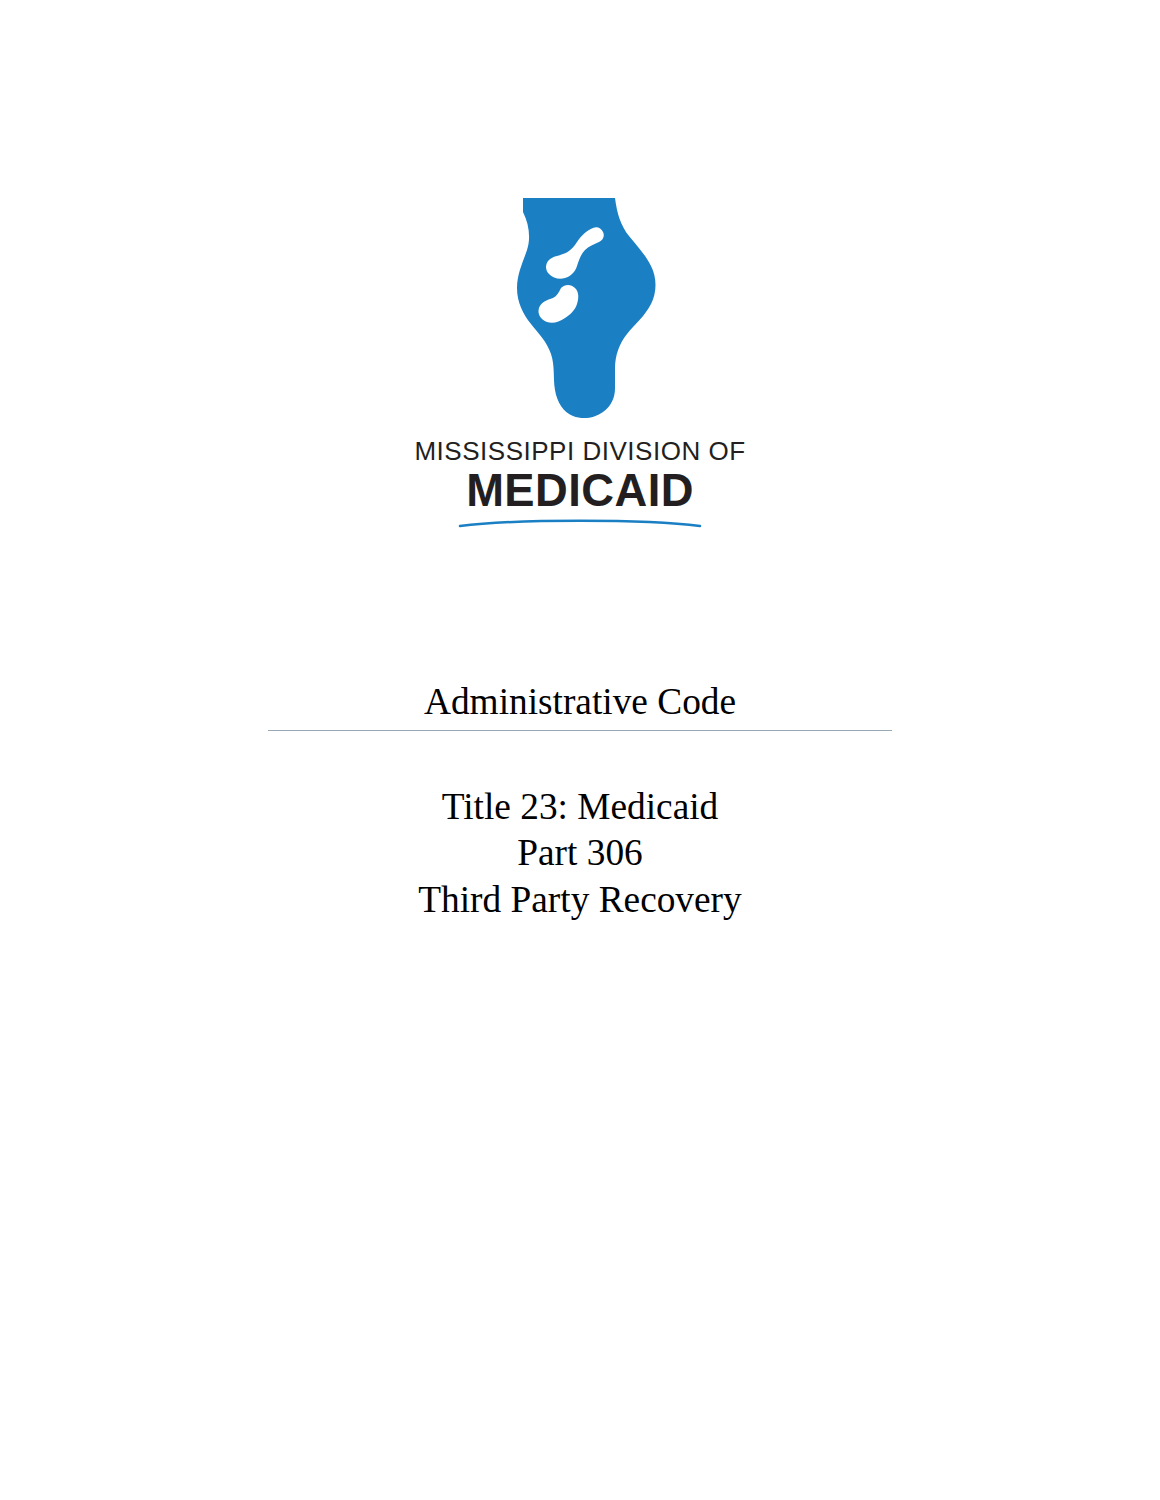MISSISSIPPI DIVISION OF
MEDICAID
Administrative Code
Title 23: Medicaid
Part 306
Third Party Recovery